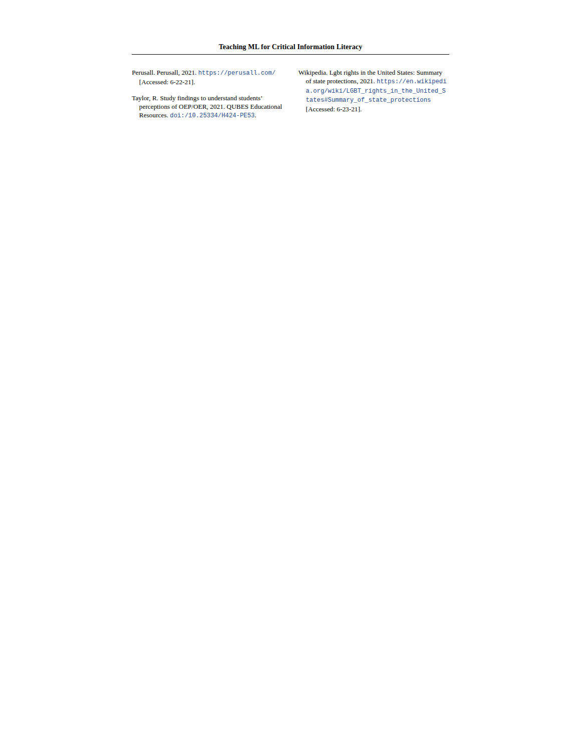Teaching ML for Critical Information Literacy
Perusall. Perusall, 2021. https://perusall.com/ [Accessed: 6-22-21].
Taylor, R. Study findings to understand students’ perceptions of OEP/OER, 2021. QUBES Educational Resources. doi:/10.25334/H424-PE53.
Wikipedia. Lgbt rights in the United States: Summary of state protections, 2021. https://en.wikipedia.org/wiki/LGBT_rights_in_the_United_States#Summary_of_state_protections [Accessed: 6-23-21].